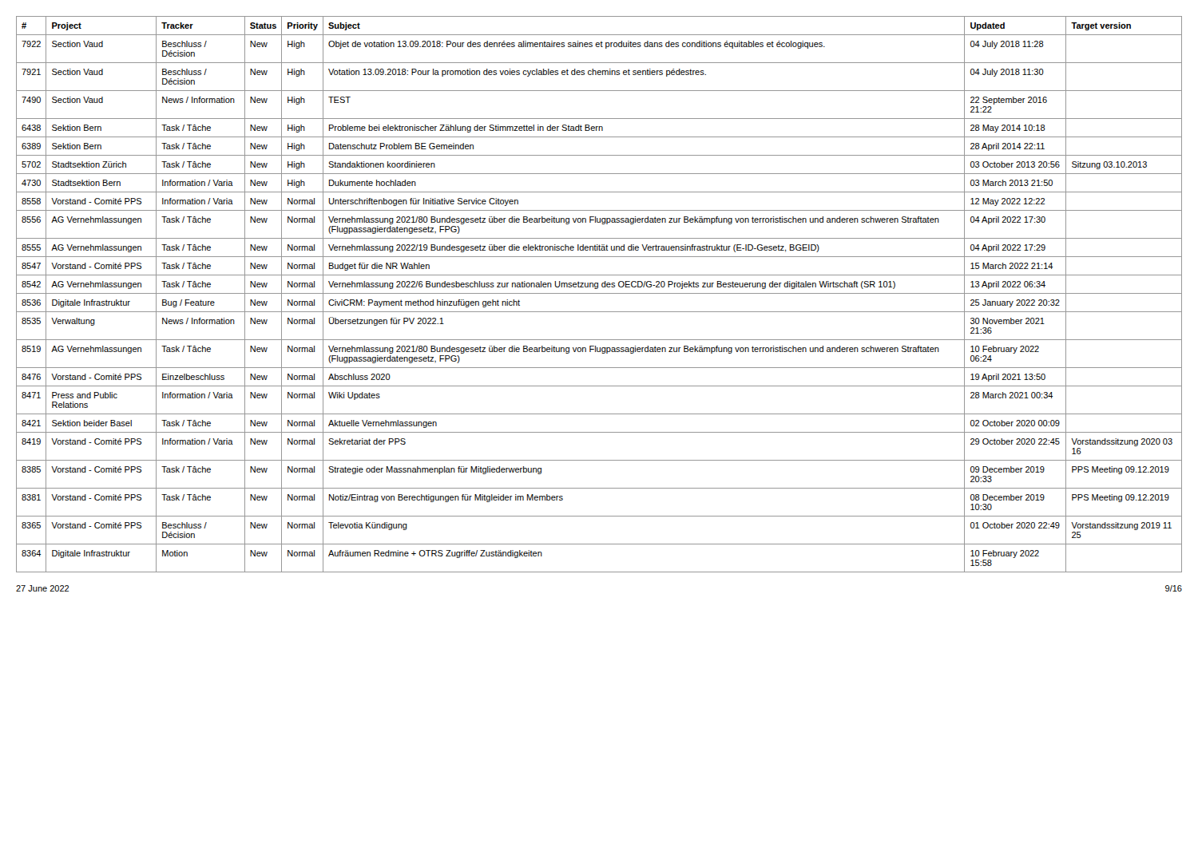| # | Project | Tracker | Status | Priority | Subject | Updated | Target version |
| --- | --- | --- | --- | --- | --- | --- | --- |
| 7922 | Section Vaud | Beschluss / Décision | New | High | Objet de votation 13.09.2018: Pour des denrées alimentaires saines et produites dans des conditions équitables et écologiques. | 04 July 2018 11:28 | |
| 7921 | Section Vaud | Beschluss / Décision | New | High | Votation 13.09.2018: Pour la promotion des voies cyclables et des chemins et sentiers pédestres. | 04 July 2018 11:30 | |
| 7490 | Section Vaud | News / Information | New | High | TEST | 22 September 2016 21:22 | |
| 6438 | Sektion Bern | Task / Tâche | New | High | Probleme bei elektronischer Zählung der Stimmzettel in der Stadt Bern | 28 May 2014 10:18 | |
| 6389 | Sektion Bern | Task / Tâche | New | High | Datenschutz Problem BE Gemeinden | 28 April 2014 22:11 | |
| 5702 | Stadtsektion Zürich | Task / Tâche | New | High | Standaktionen koordinieren | 03 October 2013 20:56 | Sitzung 03.10.2013 |
| 4730 | Stadtsektion Bern | Information / Varia | New | High | Dukumente hochladen | 03 March 2013 21:50 | |
| 8558 | Vorstand - Comité PPS | Information / Varia | New | Normal | Unterschriftenbogen für Initiative Service Citoyen | 12 May 2022 12:22 | |
| 8556 | AG Vernehmlassungen | Task / Tâche | New | Normal | Vernehmlassung 2021/80 Bundesgesetz über die Bearbeitung von Flugpassagierdaten zur Bekämpfung von terroristischen und anderen schweren Straftaten (Flugpassagierdatengesetz, FPG) | 04 April 2022 17:30 | |
| 8555 | AG Vernehmlassungen | Task / Tâche | New | Normal | Vernehmlassung 2022/19 Bundesgesetz über die elektronische Identität und die Vertrauensinfrastruktur (E-ID-Gesetz, BGEID) | 04 April 2022 17:29 | |
| 8547 | Vorstand - Comité PPS | Task / Tâche | New | Normal | Budget für die NR Wahlen | 15 March 2022 21:14 | |
| 8542 | AG Vernehmlassungen | Task / Tâche | New | Normal | Vernehmlassung 2022/6 Bundesbeschluss zur nationalen Umsetzung des OECD/G-20 Projekts zur Besteuerung der digitalen Wirtschaft (SR 101) | 13 April 2022 06:34 | |
| 8536 | Digitale Infrastruktur | Bug / Feature | New | Normal | CiviCRM: Payment method hinzufügen geht nicht | 25 January 2022 20:32 | |
| 8535 | Verwaltung | News / Information | New | Normal | Übersetzungen für PV 2022.1 | 30 November 2021 21:36 | |
| 8519 | AG Vernehmlassungen | Task / Tâche | New | Normal | Vernehmlassung 2021/80 Bundesgesetz über die Bearbeitung von Flugpassagierdaten zur Bekämpfung von terroristischen und anderen schweren Straftaten (Flugpassagierdatengesetz, FPG) | 10 February 2022 06:24 | |
| 8476 | Vorstand - Comité PPS | Einzelbeschluss | New | Normal | Abschluss 2020 | 19 April 2021 13:50 | |
| 8471 | Press and Public Relations | Information / Varia | New | Normal | Wiki Updates | 28 March 2021 00:34 | |
| 8421 | Sektion beider Basel | Task / Tâche | New | Normal | Aktuelle Vernehmlassungen | 02 October 2020 00:09 | |
| 8419 | Vorstand - Comité PPS | Information / Varia | New | Normal | Sekretariat der PPS | 29 October 2020 22:45 | Vorstandssitzung 2020 03 16 |
| 8385 | Vorstand - Comité PPS | Task / Tâche | New | Normal | Strategie oder Massnahmenplan für Mitgliederwerbung | 09 December 2019 20:33 | PPS Meeting 09.12.2019 |
| 8381 | Vorstand - Comité PPS | Task / Tâche | New | Normal | Notiz/Eintrag von Berechtigungen für Mitgleider im Members | 08 December 2019 10:30 | PPS Meeting 09.12.2019 |
| 8365 | Vorstand - Comité PPS | Beschluss / Décision | New | Normal | Televotia Kündigung | 01 October 2020 22:49 | Vorstandssitzung 2019 11 25 |
| 8364 | Digitale Infrastruktur | Motion | New | Normal | Aufräumen Redmine + OTRS Zugriffe/ Zuständigkeiten | 10 February 2022 15:58 | |
27 June 2022 9/16